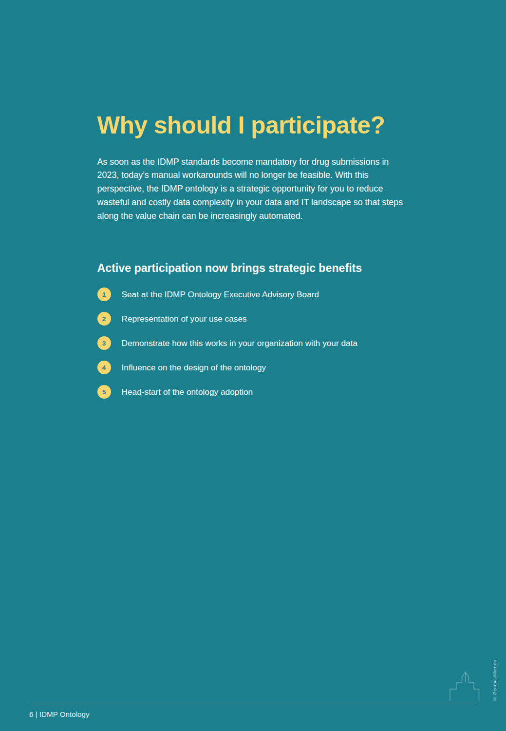Why should I participate?
As soon as the IDMP standards become mandatory for drug submissions in 2023, today’s manual workarounds will no longer be feasible. With this perspective, the IDMP ontology is a strategic opportunity for you to reduce wasteful and costly data complexity in your data and IT landscape so that steps along the value chain can be increasingly automated.
Active participation now brings strategic benefits
1 Seat at the IDMP Ontology Executive Advisory Board
2 Representation of your use cases
3 Demonstrate how this works in your organization with your data
4 Influence on the design of the ontology
5 Head-start of the ontology adoption
© Pistoia Alliance
6 | IDMP Ontology